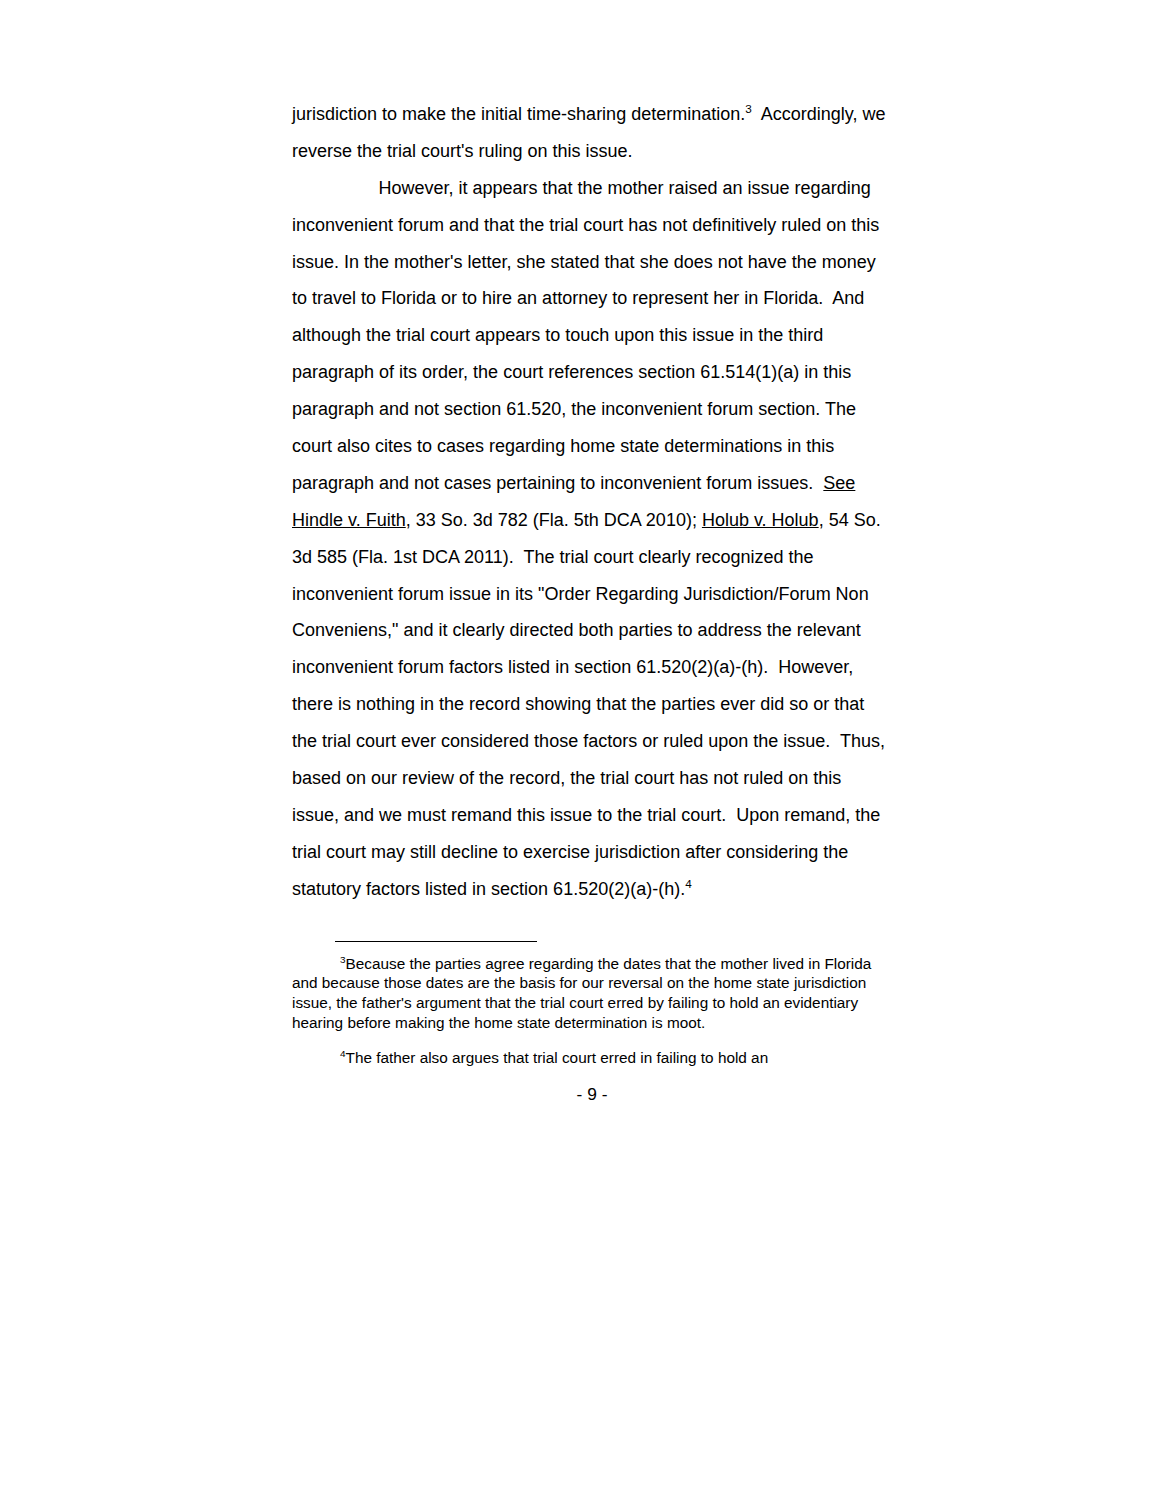jurisdiction to make the initial time-sharing determination.3 Accordingly, we reverse the trial court's ruling on this issue.
However, it appears that the mother raised an issue regarding inconvenient forum and that the trial court has not definitively ruled on this issue. In the mother's letter, she stated that she does not have the money to travel to Florida or to hire an attorney to represent her in Florida. And although the trial court appears to touch upon this issue in the third paragraph of its order, the court references section 61.514(1)(a) in this paragraph and not section 61.520, the inconvenient forum section. The court also cites to cases regarding home state determinations in this paragraph and not cases pertaining to inconvenient forum issues. See Hindle v. Fuith, 33 So. 3d 782 (Fla. 5th DCA 2010); Holub v. Holub, 54 So. 3d 585 (Fla. 1st DCA 2011). The trial court clearly recognized the inconvenient forum issue in its "Order Regarding Jurisdiction/Forum Non Conveniens," and it clearly directed both parties to address the relevant inconvenient forum factors listed in section 61.520(2)(a)-(h). However, there is nothing in the record showing that the parties ever did so or that the trial court ever considered those factors or ruled upon the issue. Thus, based on our review of the record, the trial court has not ruled on this issue, and we must remand this issue to the trial court. Upon remand, the trial court may still decline to exercise jurisdiction after considering the statutory factors listed in section 61.520(2)(a)-(h).4
3Because the parties agree regarding the dates that the mother lived in Florida and because those dates are the basis for our reversal on the home state jurisdiction issue, the father's argument that the trial court erred by failing to hold an evidentiary hearing before making the home state determination is moot.
4The father also argues that trial court erred in failing to hold an
- 9 -